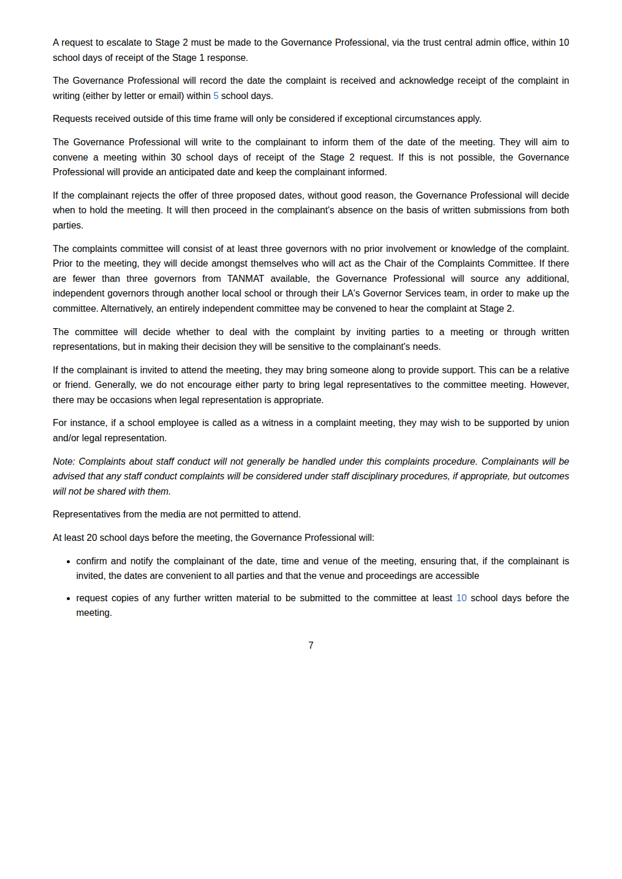A request to escalate to Stage 2 must be made to the Governance Professional, via the trust central admin office, within 10 school days of receipt of the Stage 1 response.
The Governance Professional will record the date the complaint is received and acknowledge receipt of the complaint in writing (either by letter or email) within 5 school days.
Requests received outside of this time frame will only be considered if exceptional circumstances apply.
The Governance Professional will write to the complainant to inform them of the date of the meeting. They will aim to convene a meeting within 30 school days of receipt of the Stage 2 request. If this is not possible, the Governance Professional will provide an anticipated date and keep the complainant informed.
If the complainant rejects the offer of three proposed dates, without good reason, the Governance Professional will decide when to hold the meeting. It will then proceed in the complainant's absence on the basis of written submissions from both parties.
The complaints committee will consist of at least three governors with no prior involvement or knowledge of the complaint. Prior to the meeting, they will decide amongst themselves who will act as the Chair of the Complaints Committee. If there are fewer than three governors from TANMAT available, the Governance Professional will source any additional, independent governors through another local school or through their LA's Governor Services team, in order to make up the committee. Alternatively, an entirely independent committee may be convened to hear the complaint at Stage 2.
The committee will decide whether to deal with the complaint by inviting parties to a meeting or through written representations, but in making their decision they will be sensitive to the complainant's needs.
If the complainant is invited to attend the meeting, they may bring someone along to provide support. This can be a relative or friend. Generally, we do not encourage either party to bring legal representatives to the committee meeting. However, there may be occasions when legal representation is appropriate.
For instance, if a school employee is called as a witness in a complaint meeting, they may wish to be supported by union and/or legal representation.
Note: Complaints about staff conduct will not generally be handled under this complaints procedure. Complainants will be advised that any staff conduct complaints will be considered under staff disciplinary procedures, if appropriate, but outcomes will not be shared with them.
Representatives from the media are not permitted to attend.
At least 20 school days before the meeting, the Governance Professional will:
confirm and notify the complainant of the date, time and venue of the meeting, ensuring that, if the complainant is invited, the dates are convenient to all parties and that the venue and proceedings are accessible
request copies of any further written material to be submitted to the committee at least 10 school days before the meeting.
7